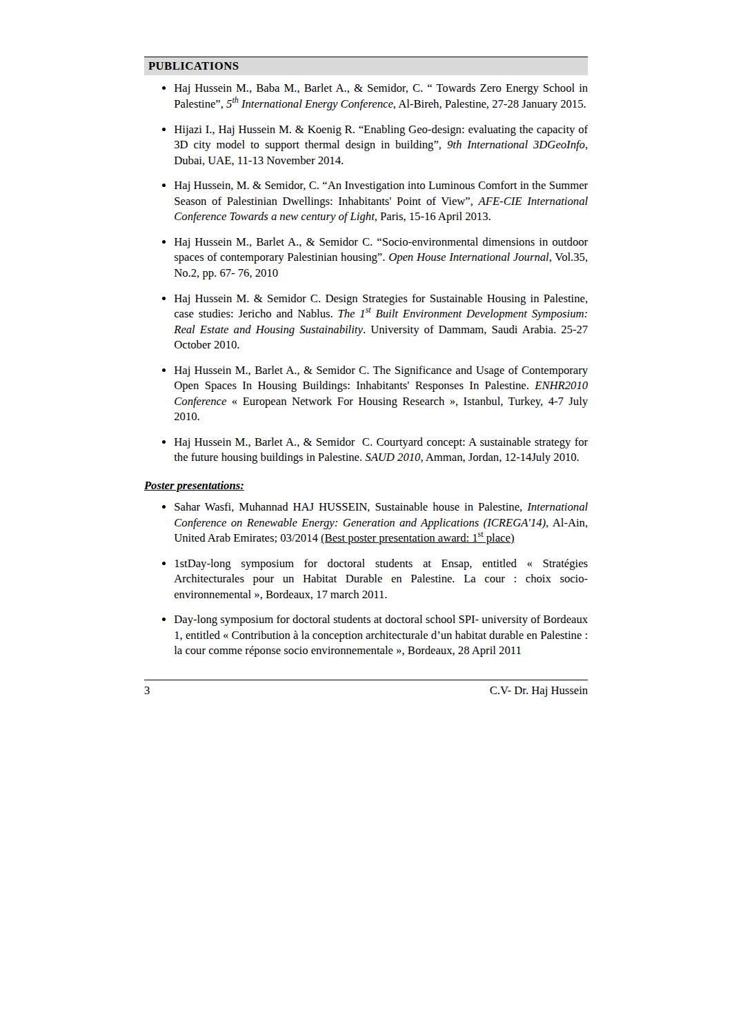Publications
Haj Hussein M., Baba M., Barlet A., & Semidor, C. “ Towards Zero Energy School in Palestine”, 5th International Energy Conference, Al-Bireh, Palestine, 27-28 January 2015.
Hijazi I., Haj Hussein M. & Koenig R. “Enabling Geo-design: evaluating the capacity of 3D city model to support thermal design in building”, 9th International 3DGeoInfo, Dubai, UAE, 11-13 November 2014.
Haj Hussein, M. & Semidor, C. “An Investigation into Luminous Comfort in the Summer Season of Palestinian Dwellings: Inhabitants' Point of View”, AFE-CIE International Conference Towards a new century of Light, Paris, 15-16 April 2013.
Haj Hussein M., Barlet A., & Semidor C. “Socio-environmental dimensions in outdoor spaces of contemporary Palestinian housing”. Open House International Journal, Vol.35, No.2, pp. 67- 76, 2010
Haj Hussein M. & Semidor C. Design Strategies for Sustainable Housing in Palestine, case studies: Jericho and Nablus. The 1st Built Environment Development Symposium: Real Estate and Housing Sustainability. University of Dammam, Saudi Arabia. 25-27 October 2010.
Haj Hussein M., Barlet A., & Semidor C. The Significance and Usage of Contemporary Open Spaces In Housing Buildings: Inhabitants' Responses In Palestine. ENHR2010 Conference « European Network For Housing Research », Istanbul, Turkey, 4-7 July 2010.
Haj Hussein M., Barlet A., & Semidor C. Courtyard concept: A sustainable strategy for the future housing buildings in Palestine. SAUD 2010, Amman, Jordan, 12-14July 2010.
Poster presentations:
Sahar Wasfi, Muhannad HAJ HUSSEIN, Sustainable house in Palestine, International Conference on Renewable Energy: Generation and Applications (ICREGA'14), Al-Ain, United Arab Emirates; 03/2014 (Best poster presentation award: 1st place)
1stDay-long symposium for doctoral students at Ensap, entitled « Stratégies Architecturales pour un Habitat Durable en Palestine. La cour : choix socio-environnemental », Bordeaux, 17 march 2011.
Day-long symposium for doctoral students at doctoral school SPI- university of Bordeaux 1, entitled « Contribution à la conception architecturale d’un habitat durable en Palestine : la cour comme réponse socio environnementale », Bordeaux, 28 April 2011
3 C.V- Dr. Haj Hussein